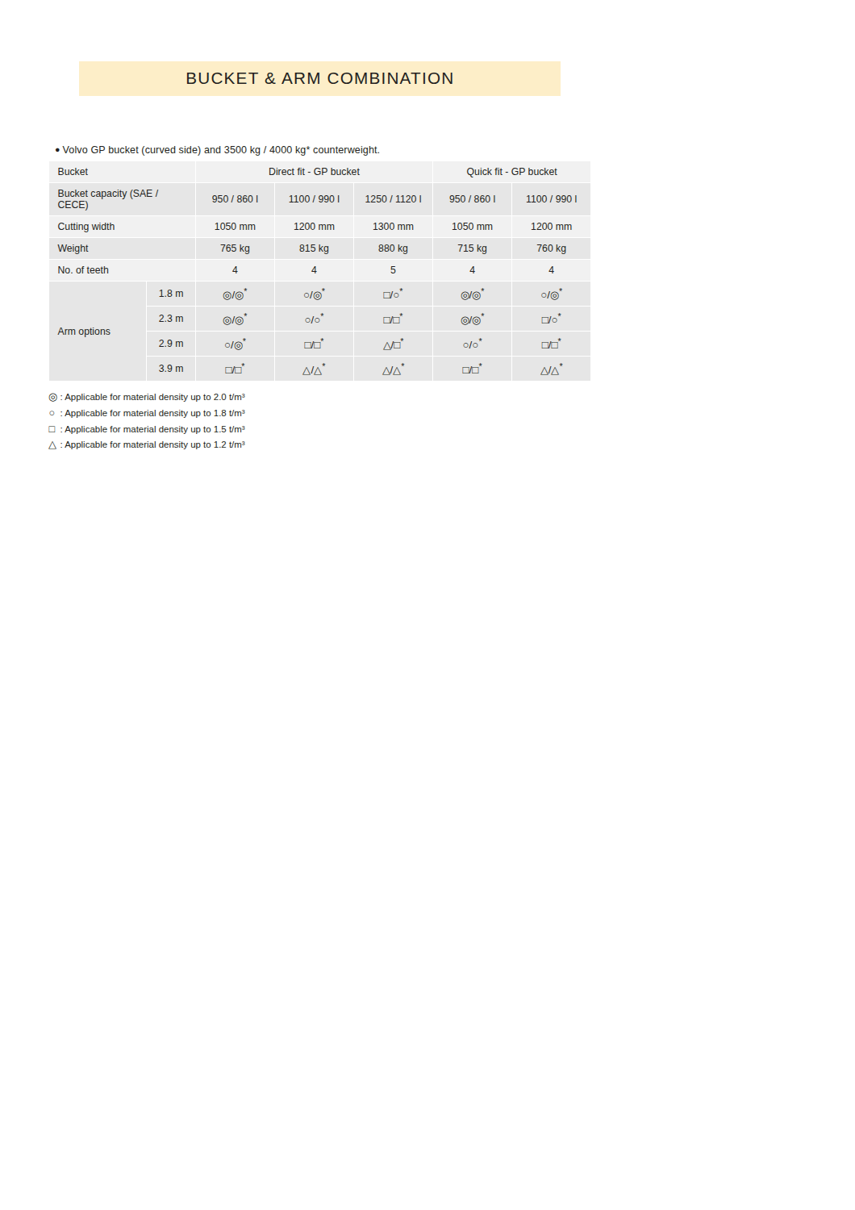BUCKET & ARM COMBINATION
●Volvo GP bucket (curved side) and 3500 kg / 4000 kg* counterweight.
| Bucket | Direct fit - GP bucket | Quick fit - GP bucket |
| --- | --- | --- |
| Bucket capacity (SAE / CECE) | 950 / 860 l | 1100 / 990 l | 1250 / 1120 l | 950 / 860 l | 1100 / 990 l |
| Cutting width | 1050 mm | 1200 mm | 1300 mm | 1050 mm | 1200 mm |
| Weight | 765 kg | 815 kg | 880 kg | 715 kg | 760 kg |
| No. of teeth | 4 | 4 | 5 | 4 | 4 |
| Arm options | 1.8 m | ◎/◎ * | ○/◎ * | □/○ * | ◎/◎ * | ○/◎ * |
| 2.3 m | ◎/◎ * | ○/○ * | □/□ * | ◎/◎ * | □/○ * |
| 2.9 m | ○/◎ * | □/□ * | △/□ * | ○/○ * | □/□ * |
| 3.9 m | □/□ * | △/△ * | △/△ * | □/□ * | △/△ * |
◎: Applicable for material density up to 2.0 t/m³
○: Applicable for material density up to 1.8 t/m³
□: Applicable for material density up to 1.5 t/m³
△: Applicable for material density up to 1.2 t/m³